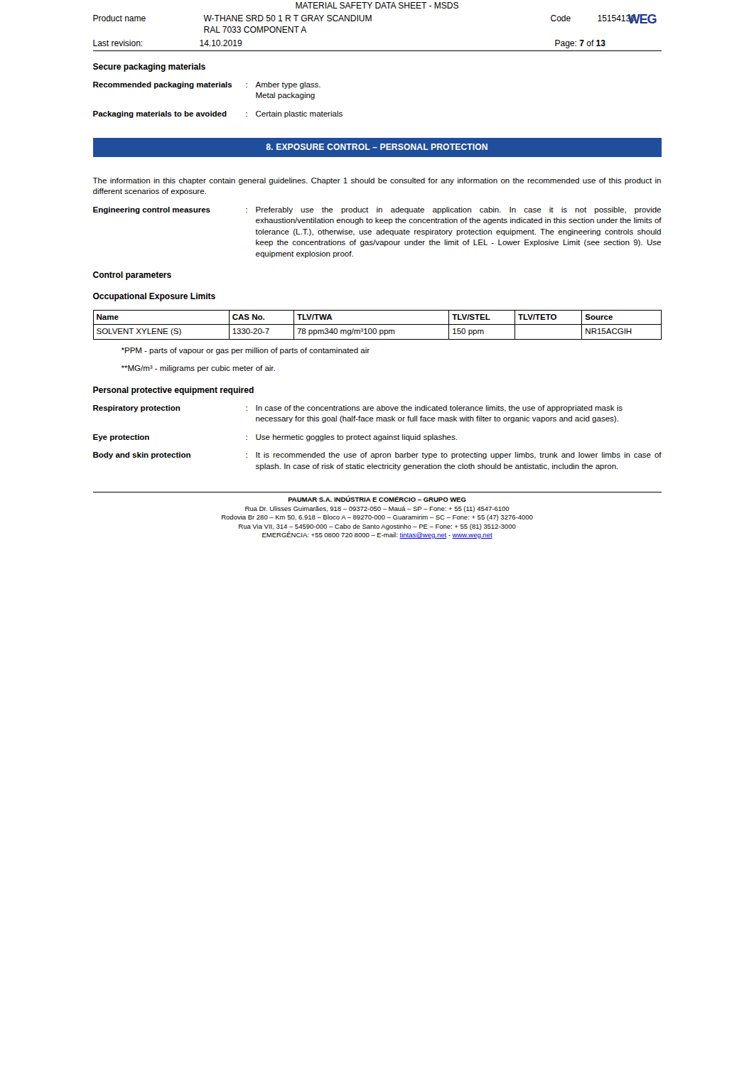WEG
MATERIAL SAFETY DATA SHEET - MSDS
Product name
W-THANE SRD 50 1 R T GRAY SCANDIUM
RAL 7033 COMPONENT A
Code
15154130
Last revision:
14.10.2019
Page: 7 of 13
Secure packaging materials
Recommended packaging materials
:
Amber type glass. Metal packaging
Packaging materials to be avoided
:
Certain plastic materials
8. EXPOSURE CONTROL – PERSONAL PROTECTION
The information in this chapter contain general guidelines. Chapter 1 should be consulted for any information on the recommended use of this product in different scenarios of exposure.
Engineering control measures
:
Preferably use the product in adequate application cabin. In case it is not possible, provide exhaustion/ventilation enough to keep the concentration of the agents indicated in this section under the limits of tolerance (L.T.), otherwise, use adequate respiratory protection equipment. The engineering controls should keep the concentrations of gas/vapour under the limit of LEL - Lower Explosive Limit (see section 9). Use equipment explosion proof.
Control parameters
Occupational Exposure Limits
| Name | CAS No. | TLV/TWA | TLV/STEL | TLV/TETO | Source |
| --- | --- | --- | --- | --- | --- |
| SOLVENT XYLENE (S) | 1330-20-7 | 78 ppm340 mg/m³100 ppm | 150 ppm | | NR15ACGIH |
*PPM - parts of vapour or gas per million of parts of contaminated air
**MG/m³ - miligrams per cubic meter of air.
Personal protective equipment required
Respiratory protection
:
In case of the concentrations are above the indicated tolerance limits, the use of appropriated mask is necessary for this goal (half-face mask or full face mask with filter to organic vapors and acid gases).
Eye protection
:
Use hermetic goggles to protect against liquid splashes.
Body and skin protection
:
It is recommended the use of apron barber type to protecting upper limbs, trunk and lower limbs in case of splash. In case of risk of static electricity generation the cloth should be antistatic, includin the apron.
PAUMAR S.A. INDÚSTRIA E COMÉRCIO – GRUPO WEG
Rua Dr. Ulisses Guimarães, 918 – 09372-050 – Mauá – SP – Fone: + 55 (11) 4547-6100
Rodovia Br 280 – Km 50, 6.918 – Bloco A – 89270-000 – Guaramirim – SC – Fone: + 55 (47) 3276-4000
Rua Via VII, 314 – 54590-000 – Cabo de Santo Agostinho – PE – Fone: + 55 (81) 3512-3000
EMERGÊNCIA: +55 0800 720 8000 – E-mail: tintas@weg.net - www.weg.net